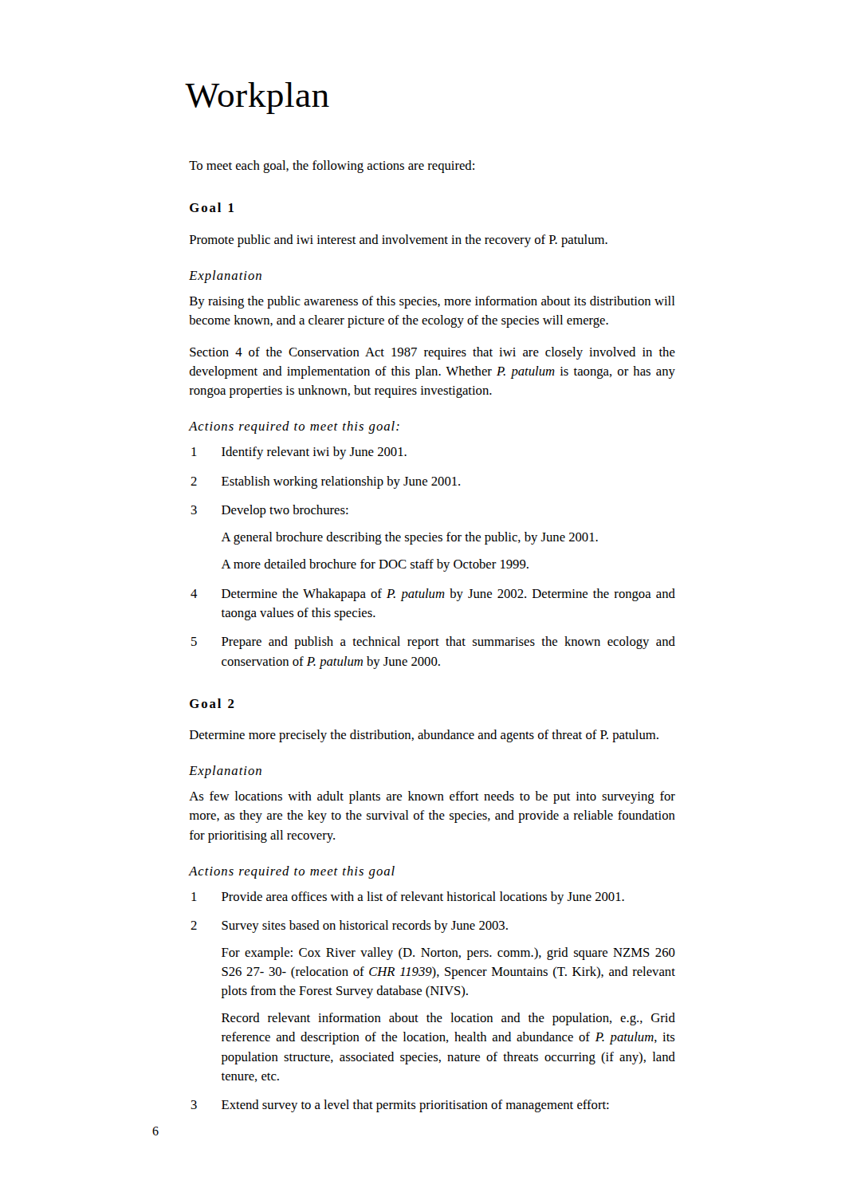Workplan
To meet each goal, the following actions are required:
Goal 1
Promote public and iwi interest and involvement in the recovery of P. patulum.
Explanation
By raising the public awareness of this species, more information about its distribution will become known, and a clearer picture of the ecology of the species will emerge.
Section 4 of the Conservation Act 1987 requires that iwi are closely involved in the development and implementation of this plan. Whether P. patulum is taonga, or has any rongoa properties is unknown, but requires investigation.
Actions required to meet this goal:
Identify relevant iwi by June 2001.
Establish working relationship by June 2001.
Develop two brochures:
A general brochure describing the species for the public, by June 2001.
A more detailed brochure for DOC staff by October 1999.
Determine the Whakapapa of P. patulum by June 2002. Determine the rongoa and taonga values of this species.
Prepare and publish a technical report that summarises the known ecology and conservation of P. patulum by June 2000.
Goal 2
Determine more precisely the distribution, abundance and agents of threat of P. patulum.
Explanation
As few locations with adult plants are known effort needs to be put into surveying for more, as they are the key to the survival of the species, and provide a reliable foundation for prioritising all recovery.
Actions required to meet this goal
Provide area offices with a list of relevant historical locations by June 2001.
Survey sites based on historical records by June 2003.
For example: Cox River valley (D. Norton, pers. comm.), grid square NZMS 260 S26 27- 30- (relocation of CHR 11939), Spencer Mountains (T. Kirk), and relevant plots from the Forest Survey database (NIVS).
Record relevant information about the location and the population, e.g., Grid reference and description of the location, health and abundance of P. patulum, its population structure, associated species, nature of threats occurring (if any), land tenure, etc.
Extend survey to a level that permits prioritisation of management effort:
6